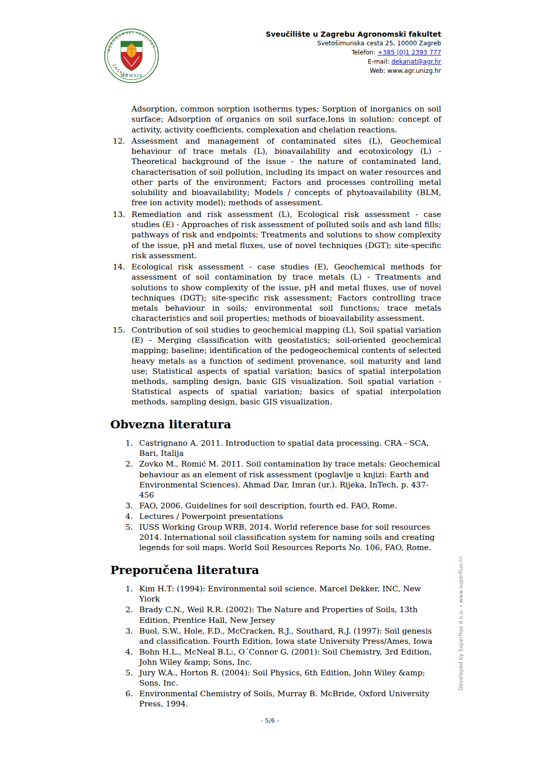AGRONOMSKI FAKULTET ZAGREB MCMXIX
Sveučilište u Zagrebu Agronomski fakultet
Svetošimunska cesta 25, 10000 Zagreb
Telefon: +385 (0)1 2393 777
E-mail: dekanat@agr.hr
Web: www.agr.unizg.hr
Adsorption, common sorption isotherms types; Sorption of inorganics on soil surface; Adsorption of organics on soil surface.Ions in solution: concept of activity, activity coefficients, complexation and chelation reactions.
Assessment and management of contaminated sites (L), Geochemical behaviour of trace metals (L), bioavailability and ecotoxicology (L) - Theoretical background of the issue - the nature of contaminated land, characterisation of soil pollution, including its impact on water resources and other parts of the environment; Factors and processes controlling metal solubility and bioavailability; Models / concepts of phytoavailability (BLM, free ion activity model); methods of assessment.
Remediation and risk assessment (L), Ecological risk assessment - case studies (E) - Approaches of risk assessment of polluted soils and ash land fills; pathways of risk and endpoints; Treatments and solutions to show complexity of the issue, pH and metal fluxes, use of novel techniques (DGT); site-specific risk assessment.
Ecological risk assessment - case studies (E), Geochemical methods for assessment of soil contamination by trace metals (L) - Treatments and solutions to show complexity of the issue, pH and metal fluxes, use of novel techniques (DGT); site-specific risk assessment; Factors controlling trace metals behaviour in soils; environmental soil functions; trace metals characteristics and soil properties; methods of bioavailability assessment.
Contribution of soil studies to geochemical mapping (L), Soil spatial variation (E) - Merging classification with geostatistics; soil-oriented geochemical mapping; baseline; identification of the pedogeochemical contents of selected heavy metals as a function of sediment provenance, soil maturity and land use; Statistical aspects of spatial variation; basics of spatial interpolation methods, sampling design, basic GIS visualization. Soil spatial variation - Statistical aspects of spatial variation; basics of spatial interpolation methods, sampling design, basic GIS visualization.
Obvezna literatura
Castrignano A. 2011. Introduction to spatial data processing. CRA - SCA, Bari, Italija
Zovko M., Romić M. 2011. Soil contamination by trace metals: Geochemical behaviour as an element of risk assessment (poglavlje u knjizi: Earth and Environmental Sciences). Ahmad Dar, Imran (ur.). Rijeka, InTech, p. 437-456
FAO, 2006. Guidelines for soil description, fourth ed. FAO, Rome.
Lectures / Powerpoint presentations
IUSS Working Group WRB, 2014. World reference base for soil resources 2014. International soil classification system for naming soils and creating legends for soil maps. World Soil Resources Reports No. 106, FAO, Rome.
Preporučena literatura
Kim H.T: (1994): Environmental soil science. Marcel Dekker, INC, New Yiork
Brady C.N., Weil R.R. (2002): The Nature and Properties of Soils, 13th Edition, Prentice Hall, New Jersey
Buol, S.W., Hole, F.D., McCracken, R.J., Southard, R.J. (1997): Soil genesis and classification. Fourth Edition, Iowa state University Press/Ames, Iowa
Bohn H.L., McNeal B.L:, O´Connor G. (2001): Soil Chemistry, 3rd Edition, John Wiley &amp; Sons, Inc.
Jury W.A., Horton R. (2004): Soil Physics, 6th Edition, John Wiley &amp; Sons, Inc.
Environmental Chemistry of Soils, Murray B. McBride, Oxford University Press, 1994.
Developed by Superfluo d.o.o. • www.superfluo.hr
- 5/6 -